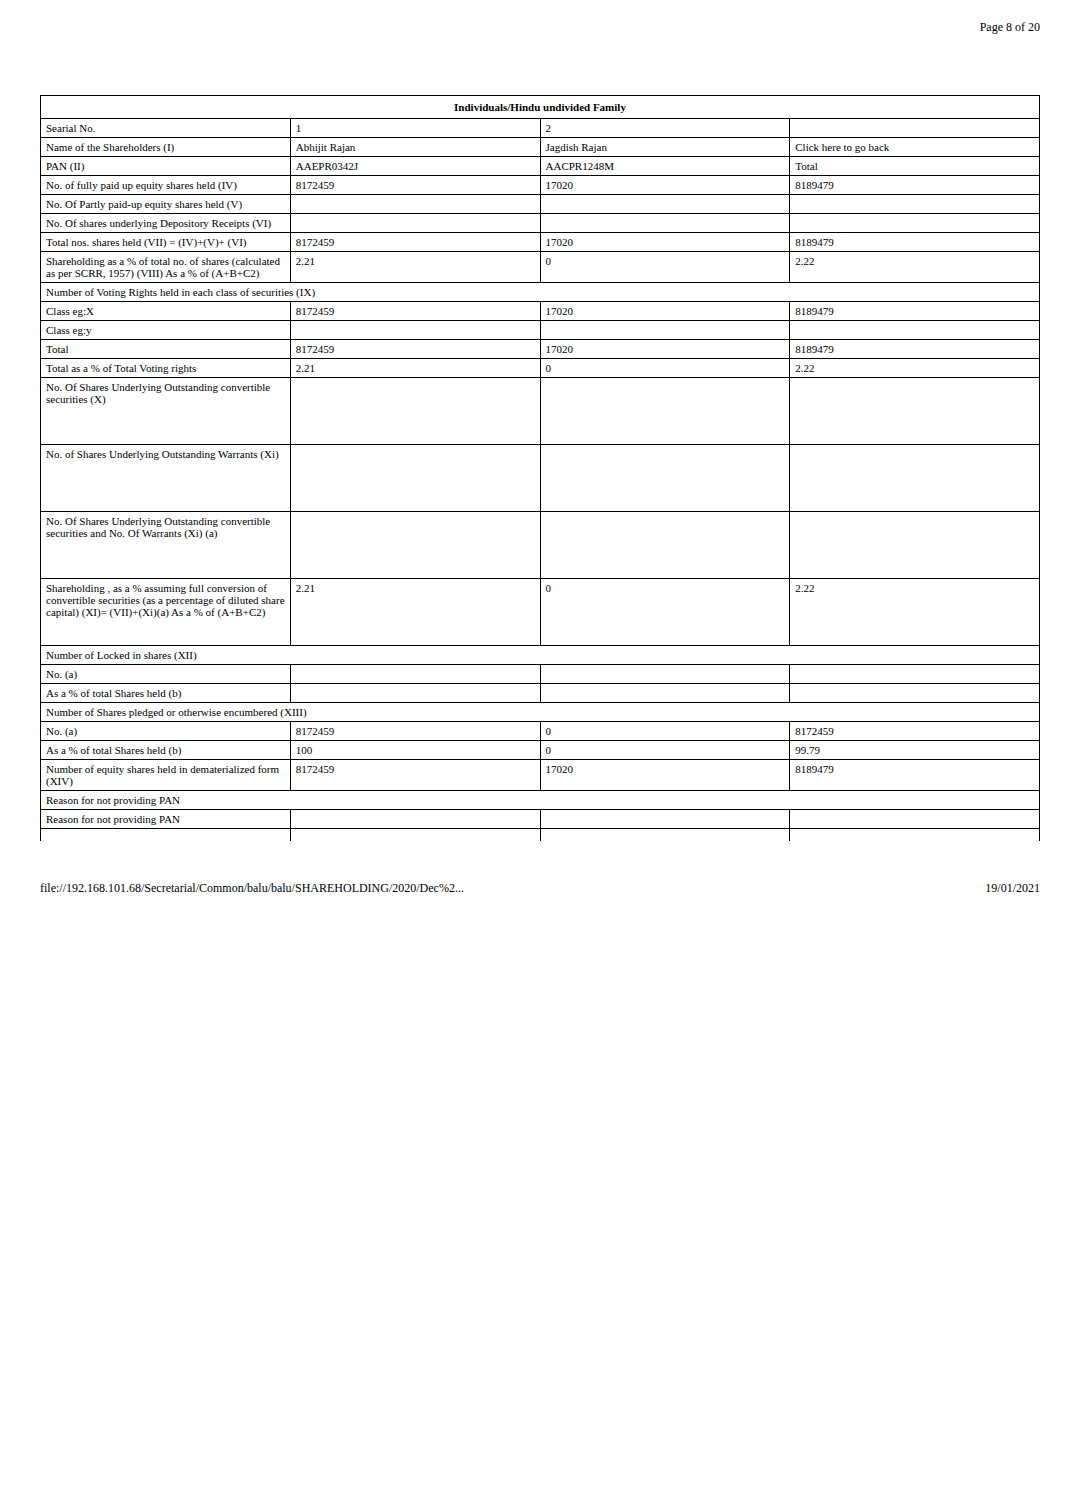Page 8 of 20
| Individuals/Hindu undivided Family |
| Searial No. | 1 | 2 | |
| Name of the Shareholders (I) | Abhijit Rajan | Jagdish Rajan | Click here to go back |
| PAN (II) | AAEPR0342J | AACPR1248M | Total |
| No. of fully paid up equity shares held (IV) | 8172459 | 17020 | 8189479 |
| No. Of Partly paid-up equity shares held (V) | | | |
| No. Of shares underlying Depository Receipts (VI) | | | |
| Total nos. shares held (VII) = (IV)+(V)+ (VI) | 8172459 | 17020 | 8189479 |
| Shareholding as a % of total no. of shares (calculated as per SCRR, 1957) (VIII) As a % of (A+B+C2) | 2.21 | 0 | 2.22 |
| Number of Voting Rights held in each class of securities (IX) |
| Class eg:X | 8172459 | 17020 | 8189479 |
| Class eg:y | | | |
| Total | 8172459 | 17020 | 8189479 |
| Total as a % of Total Voting rights | 2.21 | 0 | 2.22 |
| No. Of Shares Underlying Outstanding convertible securities (X) | | | |
| No. of Shares Underlying Outstanding Warrants (Xi) | | | |
| No. Of Shares Underlying Outstanding convertible securities and No. Of Warrants (Xi) (a) | | | |
| Shareholding , as a % assuming full conversion of convertible securities (as a percentage of diluted share capital) (XI)= (VII)+(Xi)(a) As a % of (A+B+C2) | 2.21 | 0 | 2.22 |
| Number of Locked in shares (XII) |
| No. (a) | | | |
| As a % of total Shares held (b) | | | |
| Number of Shares pledged or otherwise encumbered (XIII) |
| No. (a) | 8172459 | 0 | 8172459 |
| As a % of total Shares held (b) | 100 | 0 | 99.79 |
| Number of equity shares held in dematerialized form (XIV) | 8172459 | 17020 | 8189479 |
| Reason for not providing PAN |
| Reason for not providing PAN | | | |
file://192.168.101.68/Secretarial/Common/balu/balu/SHAREHOLDING/2020/Dec%2... 19/01/2021